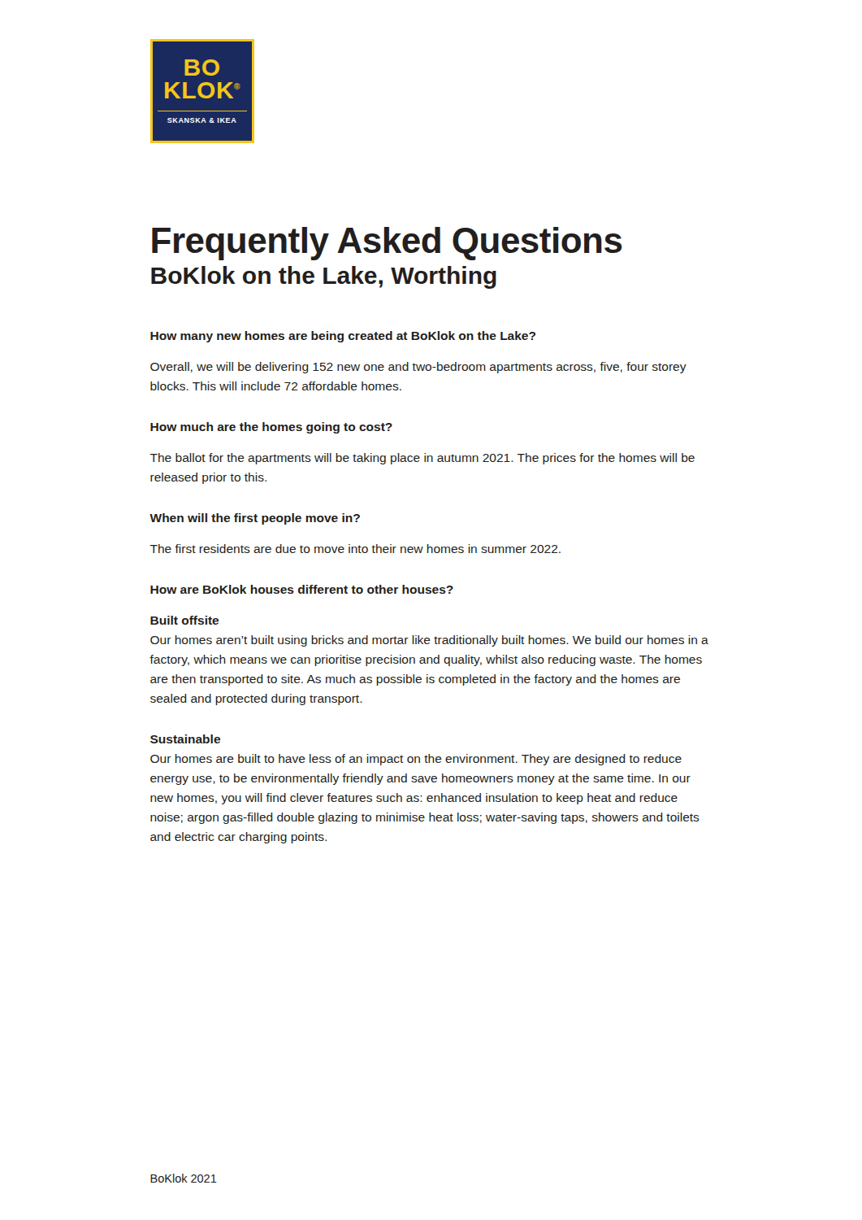BO
KLOK®
SKANSKA & IKEA
Frequently Asked Questions
BoKlok on the Lake, Worthing
How many new homes are being created at BoKlok on the Lake?
Overall, we will be delivering 152 new one and two-bedroom apartments across, five, four storey blocks. This will include 72 affordable homes.
How much are the homes going to cost?
The ballot for the apartments will be taking place in autumn 2021. The prices for the homes will be released prior to this.
When will the first people move in?
The first residents are due to move into their new homes in summer 2022.
How are BoKlok houses different to other houses?
Built offsite
Our homes aren’t built using bricks and mortar like traditionally built homes. We build our homes in a factory, which means we can prioritise precision and quality, whilst also reducing waste. The homes are then transported to site. As much as possible is completed in the factory and the homes are sealed and protected during transport.
Sustainable
Our homes are built to have less of an impact on the environment. They are designed to reduce energy use, to be environmentally friendly and save homeowners money at the same time. In our new homes, you will find clever features such as: enhanced insulation to keep heat and reduce noise; argon gas-filled double glazing to minimise heat loss; water-saving taps, showers and toilets and electric car charging points.
BoKlok 2021